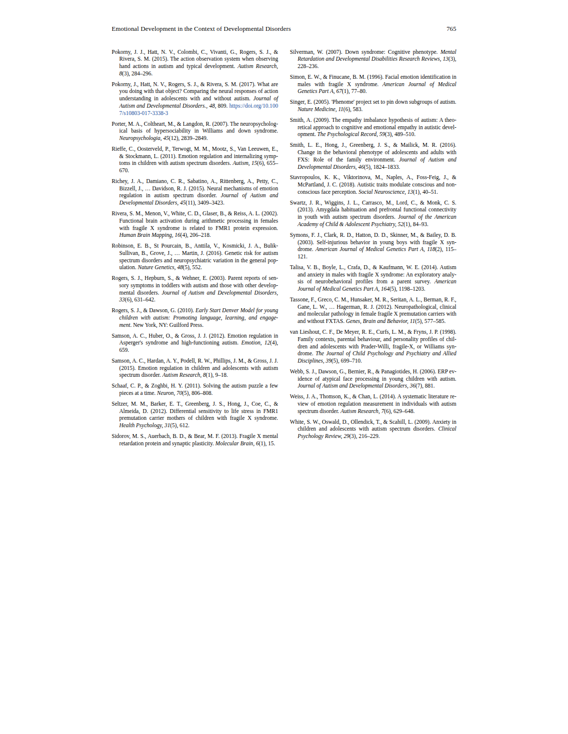Emotional Development in the Context of Developmental Disorders 765
Pokorny, J. J., Hatt, N. V., Colombi, C., Vivanti, G., Rogers, S. J., & Rivera, S. M. (2015). The action observation system when observing hand actions in autism and typical development. Autism Research, 8(3), 284–296.
Pokorny, J., Hatt, N. V., Rogers, S. J., & Rivera, S. M. (2017). What are you doing with that object? Comparing the neural responses of action understanding in adolescents with and without autism. Journal of Autism and Developmental Disorders., 48, 809. https://doi.org/10.1007/s10803-017-3338-3
Porter, M. A., Coltheart, M., & Langdon, R. (2007). The neuropsychological basis of hypersociability in Williams and down syndrome. Neuropsychologia, 45(12), 2839–2849.
Rieffe, C., Oosterveld, P., Terwogt, M. M., Mootz, S., Van Leeuwen, E., & Stockmann, L. (2011). Emotion regulation and internalizing symptoms in children with autism spectrum disorders. Autism, 15(6), 655–670.
Richey, J. A., Damiano, C. R., Sabatino, A., Rittenberg, A., Petty, C., Bizzell, J., … Davidson, R. J. (2015). Neural mechanisms of emotion regulation in autism spectrum disorder. Journal of Autism and Developmental Disorders, 45(11), 3409–3423.
Rivera, S. M., Menon, V., White, C. D., Glaser, B., & Reiss, A. L. (2002). Functional brain activation during arithmetic processing in females with fragile X syndrome is related to FMR1 protein expression. Human Brain Mapping, 16(4), 206–218.
Robinson, E. B., St Pourcain, B., Anttila, V., Kosmicki, J. A., Bulik-Sullivan, B., Grove, J., … Martin, J. (2016). Genetic risk for autism spectrum disorders and neuropsychiatric variation in the general population. Nature Genetics, 48(5), 552.
Rogers, S. J., Hepburn, S., & Wehner, E. (2003). Parent reports of sensory symptoms in toddlers with autism and those with other developmental disorders. Journal of Autism and Developmental Disorders, 33(6), 631–642.
Rogers, S. J., & Dawson, G. (2010). Early Start Denver Model for young children with autism: Promoting language, learning, and engagement. New York, NY: Guilford Press.
Samson, A. C., Huber, O., & Gross, J. J. (2012). Emotion regulation in Asperger's syndrome and high-functioning autism. Emotion, 12(4), 659.
Samson, A. C., Hardan, A. Y., Podell, R. W., Phillips, J. M., & Gross, J. J. (2015). Emotion regulation in children and adolescents with autism spectrum disorder. Autism Research, 8(1), 9–18.
Schaaf, C. P., & Zoghbi, H. Y. (2011). Solving the autism puzzle a few pieces at a time. Neuron, 70(5), 806–808.
Seltzer, M. M., Barker, E. T., Greenberg, J. S., Hong, J., Coe, C., & Almeida, D. (2012). Differential sensitivity to life stress in FMR1 premutation carrier mothers of children with fragile X syndrome. Health Psychology, 31(5), 612.
Sidorov, M. S., Auerbach, B. D., & Bear, M. F. (2013). Fragile X mental retardation protein and synaptic plasticity. Molecular Brain, 6(1), 15.
Silverman, W. (2007). Down syndrome: Cognitive phenotype. Mental Retardation and Developmental Disabilities Research Reviews, 13(3), 228–236.
Simon, E. W., & Finucane, B. M. (1996). Facial emotion identification in males with fragile X syndrome. American Journal of Medical Genetics Part A, 67(1), 77–80.
Singer, E. (2005). 'Phenome' project set to pin down subgroups of autism. Nature Medicine, 11(6), 583.
Smith, A. (2009). The empathy imbalance hypothesis of autism: A theoretical approach to cognitive and emotional empathy in autistic development. The Psychological Record, 59(3), 489–510.
Smith, L. E., Hong, J., Greenberg, J. S., & Mailick, M. R. (2016). Change in the behavioral phenotype of adolescents and adults with FXS: Role of the family environment. Journal of Autism and Developmental Disorders, 46(5), 1824–1833.
Stavropoulos, K. K., Viktorinova, M., Naples, A., Foss-Feig, J., & McPartland, J. C. (2018). Autistic traits modulate conscious and nonconscious face perception. Social Neuroscience, 13(1), 40–51.
Swartz, J. R., Wiggins, J. L., Carrasco, M., Lord, C., & Monk, C. S. (2013). Amygdala habituation and prefrontal functional connectivity in youth with autism spectrum disorders. Journal of the American Academy of Child & Adolescent Psychiatry, 52(1), 84–93.
Symons, F. J., Clark, R. D., Hatton, D. D., Skinner, M., & Bailey, D. B. (2003). Self-injurious behavior in young boys with fragile X syndrome. American Journal of Medical Genetics Part A, 118(2), 115–121.
Talisa, V. B., Boyle, L., Crafa, D., & Kaufmann, W. E. (2014). Autism and anxiety in males with fragile X syndrome: An exploratory analysis of neurobehavioral profiles from a parent survey. American Journal of Medical Genetics Part A, 164(5), 1198–1203.
Tassone, F., Greco, C. M., Hunsaker, M. R., Seritan, A. L., Berman, R. F., Gane, L. W., … Hagerman, R. J. (2012). Neuropathological, clinical and molecular pathology in female fragile X premutation carriers with and without FXTAS. Genes, Brain and Behavior, 11(5), 577–585.
van Lieshout, C. F., De Meyer, R. E., Curfs, L. M., & Fryns, J. P. (1998). Family contexts, parental behaviour, and personality profiles of children and adolescents with Prader-Willi, fragile-X, or Williams syndrome. The Journal of Child Psychology and Psychiatry and Allied Disciplines, 39(5), 699–710.
Webb, S. J., Dawson, G., Bernier, R., & Panagiotides, H. (2006). ERP evidence of atypical face processing in young children with autism. Journal of Autism and Developmental Disorders, 36(7), 881.
Weiss, J. A., Thomson, K., & Chan, L. (2014). A systematic literature review of emotion regulation measurement in individuals with autism spectrum disorder. Autism Research, 7(6), 629–648.
White, S. W., Oswald, D., Ollendick, T., & Scahill, L. (2009). Anxiety in children and adolescents with autism spectrum disorders. Clinical Psychology Review, 29(3), 216–229.